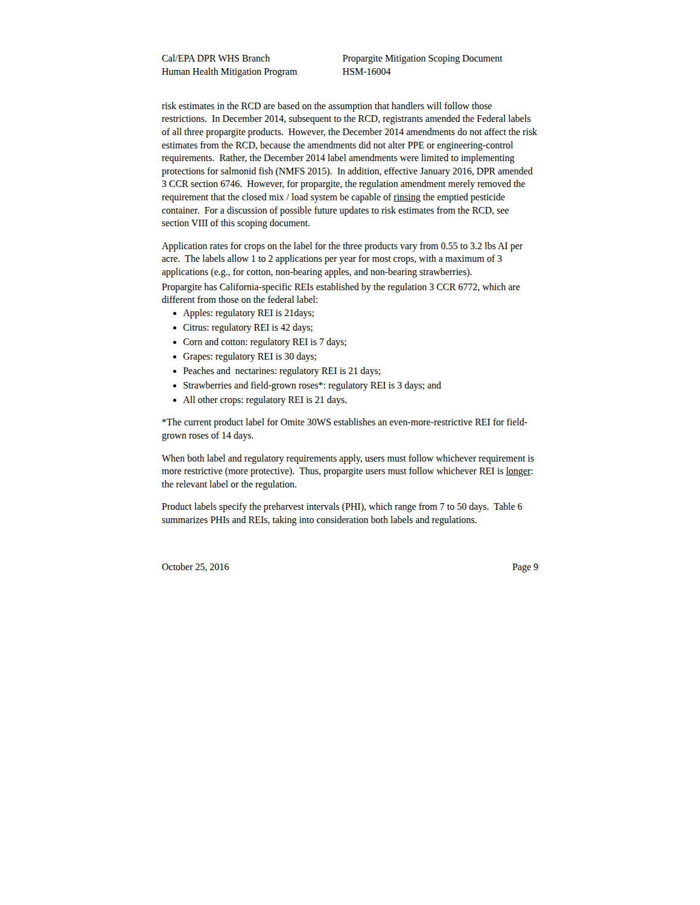Cal/EPA DPR WHS Branch
Propargite Mitigation Scoping Document
Human Health Mitigation Program
HSM-16004
risk estimates in the RCD are based on the assumption that handlers will follow those restrictions. In December 2014, subsequent to the RCD, registrants amended the Federal labels of all three propargite products. However, the December 2014 amendments do not affect the risk estimates from the RCD, because the amendments did not alter PPE or engineering-control requirements. Rather, the December 2014 label amendments were limited to implementing protections for salmonid fish (NMFS 2015). In addition, effective January 2016, DPR amended 3 CCR section 6746. However, for propargite, the regulation amendment merely removed the requirement that the closed mix / load system be capable of rinsing the emptied pesticide container. For a discussion of possible future updates to risk estimates from the RCD, see section VIII of this scoping document.
Application rates for crops on the label for the three products vary from 0.55 to 3.2 lbs AI per acre. The labels allow 1 to 2 applications per year for most crops, with a maximum of 3 applications (e.g., for cotton, non-bearing apples, and non-bearing strawberries).
Propargite has California-specific REIs established by the regulation 3 CCR 6772, which are different from those on the federal label:
Apples: regulatory REI is 21days;
Citrus: regulatory REI is 42 days;
Corn and cotton: regulatory REI is 7 days;
Grapes: regulatory REI is 30 days;
Peaches and nectarines: regulatory REI is 21 days;
Strawberries and field-grown roses*: regulatory REI is 3 days; and
All other crops: regulatory REI is 21 days.
*The current product label for Omite 30WS establishes an even-more-restrictive REI for field-grown roses of 14 days.
When both label and regulatory requirements apply, users must follow whichever requirement is more restrictive (more protective). Thus, propargite users must follow whichever REI is longer: the relevant label or the regulation.
Product labels specify the preharvest intervals (PHI), which range from 7 to 50 days. Table 6 summarizes PHIs and REIs, taking into consideration both labels and regulations.
October 25, 2016
Page 9